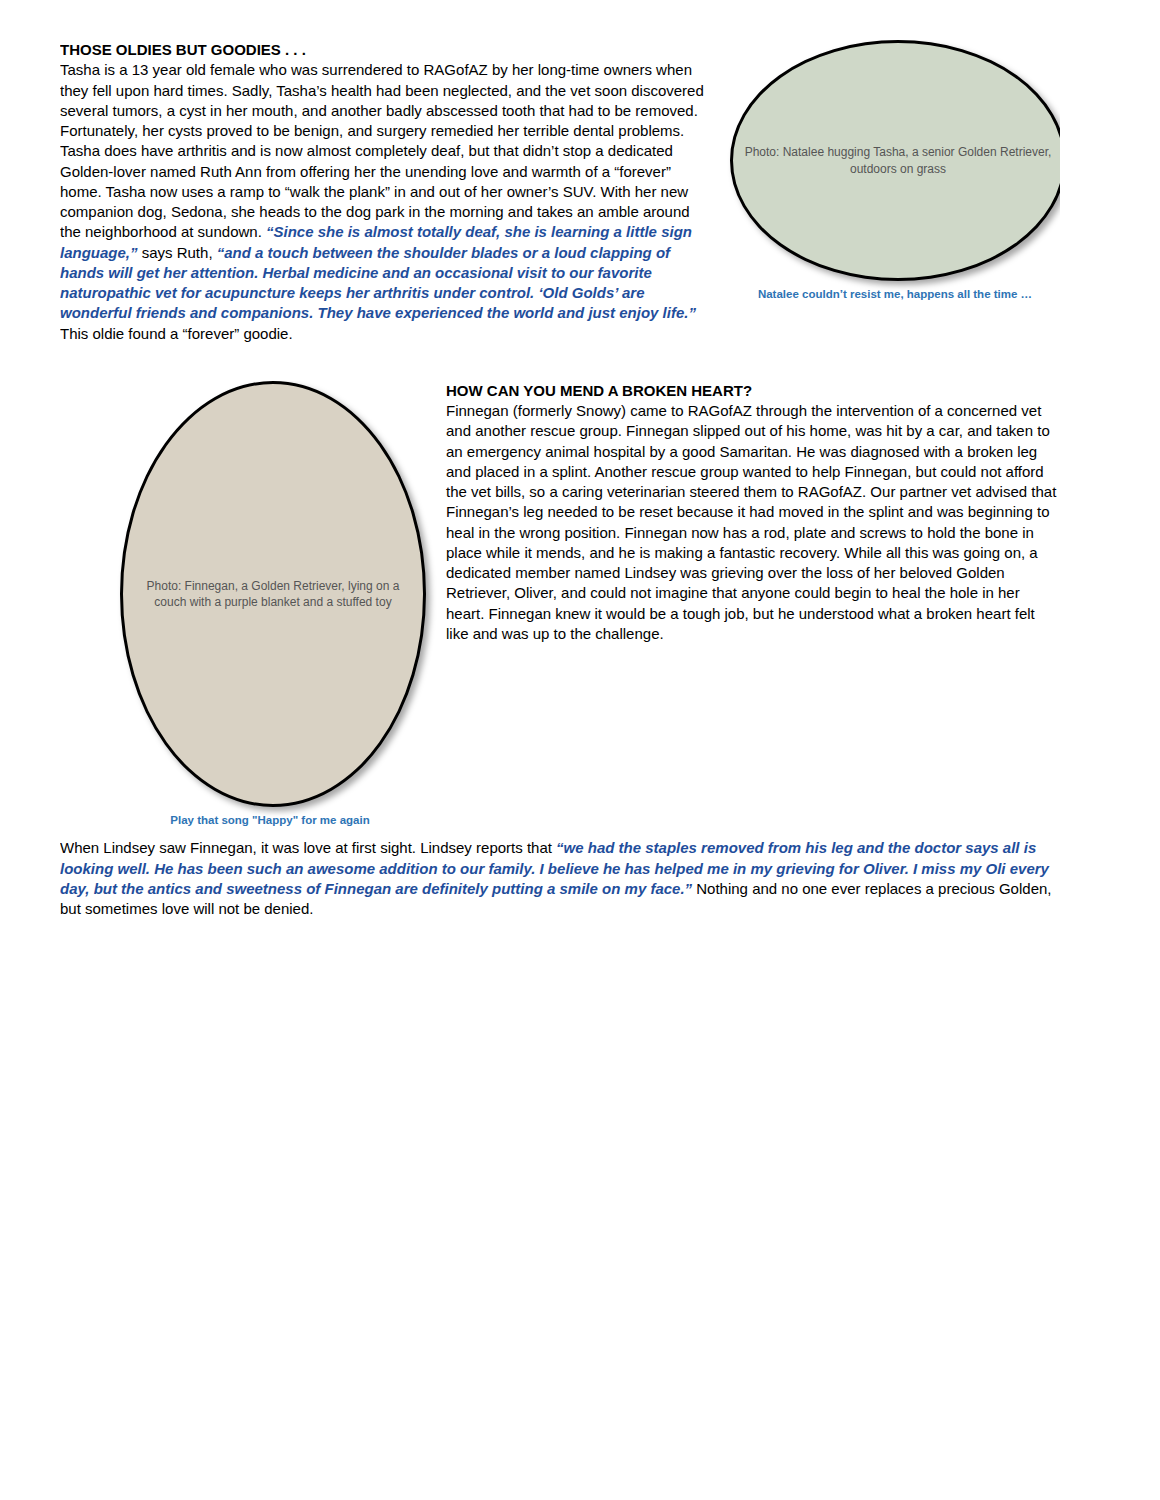Photo: Natalee hugging Tasha, a senior Golden Retriever, outdoors on grass
Natalee couldn’t resist me, happens all the time …
Those Oldies But Goodies . . .
Tasha is a 13 year old female who was surrendered to RAGofAZ by her long-time owners when they fell upon hard times. Sadly, Tasha’s health had been neglected, and the vet soon discovered several tumors, a cyst in her mouth, and another badly abscessed tooth that had to be removed. Fortunately, her cysts proved to be benign, and surgery remedied her terrible dental problems. Tasha does have arthritis and is now almost completely deaf, but that didn’t stop a dedicated Golden-lover named Ruth Ann from offering her the unending love and warmth of a “forever” home. Tasha now uses a ramp to “walk the plank” in and out of her owner’s SUV. With her new companion dog, Sedona, she heads to the dog park in the morning and takes an amble around the neighborhood at sundown. “Since she is almost totally deaf, she is learning a little sign language,” says Ruth, “and a touch between the shoulder blades or a loud clapping of hands will get her attention. Herbal medicine and an occasional visit to our favorite naturopathic vet for acupuncture keeps her arthritis under control. ‘Old Golds’ are wonderful friends and companions. They have experienced the world and just enjoy life.” This oldie found a “forever” goodie.
Photo: Finnegan, a Golden Retriever, lying on a couch with a purple blanket and a stuffed toy
Play that song "Happy" for me again
How Can You Mend A Broken Heart?
Finnegan (formerly Snowy) came to RAGofAZ through the intervention of a concerned vet and another rescue group. Finnegan slipped out of his home, was hit by a car, and taken to an emergency animal hospital by a good Samaritan. He was diagnosed with a broken leg and placed in a splint. Another rescue group wanted to help Finnegan, but could not afford the vet bills, so a caring veterinarian steered them to RAGofAZ. Our partner vet advised that Finnegan’s leg needed to be reset because it had moved in the splint and was beginning to heal in the wrong position. Finnegan now has a rod, plate and screws to hold the bone in place while it mends, and he is making a fantastic recovery. While all this was going on, a dedicated member named Lindsey was grieving over the loss of her beloved Golden Retriever, Oliver, and could not imagine that anyone could begin to heal the hole in her heart. Finnegan knew it would be a tough job, but he understood what a broken heart felt like and was up to the challenge.
When Lindsey saw Finnegan, it was love at first sight. Lindsey reports that “we had the staples removed from his leg and the doctor says all is looking well. He has been such an awesome addition to our family. I believe he has helped me in my grieving for Oliver. I miss my Oli every day, but the antics and sweetness of Finnegan are definitely putting a smile on my face.” Nothing and no one ever replaces a precious Golden, but sometimes love will not be denied.